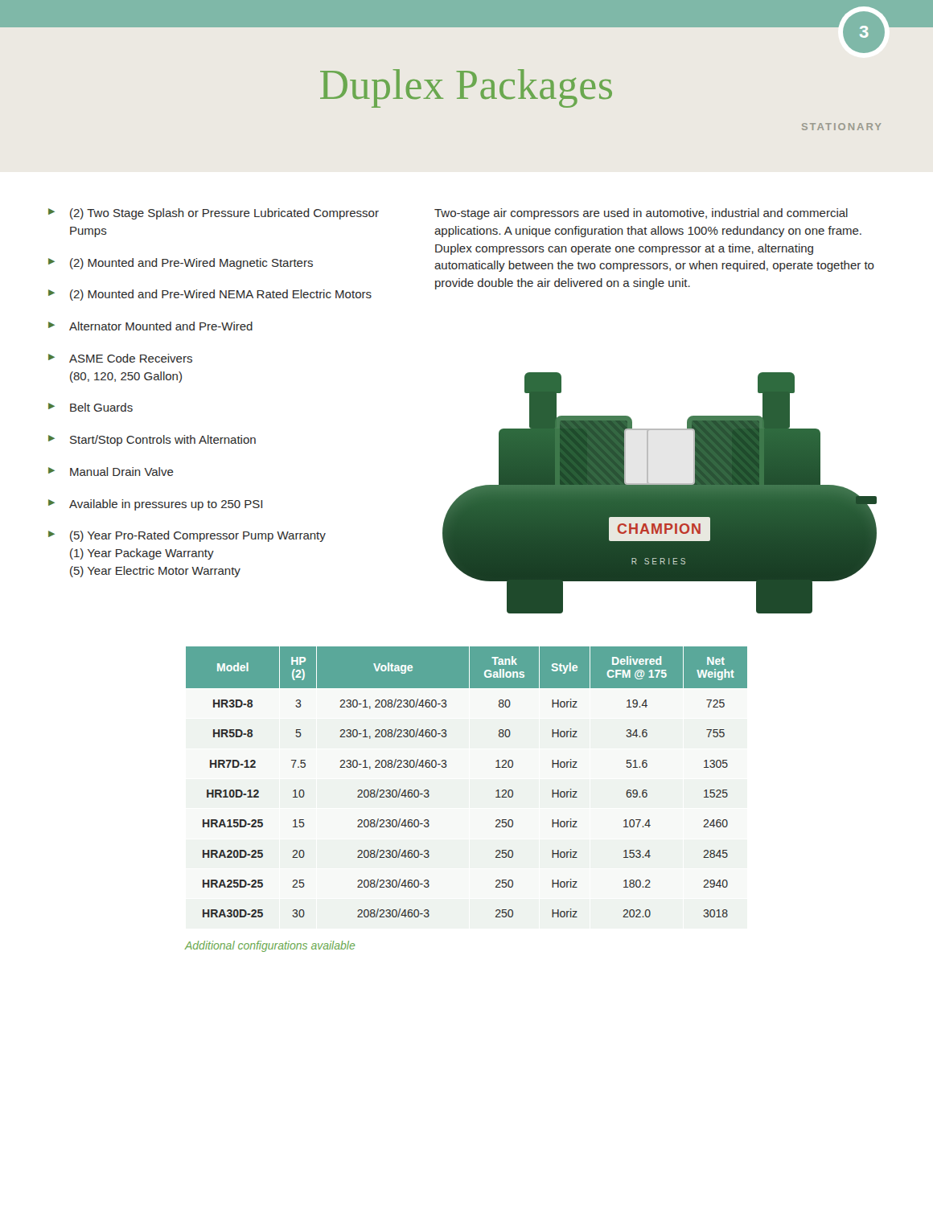3
Duplex Packages
STATIONARY
(2) Two Stage Splash or Pressure Lubricated Compressor Pumps
(2) Mounted and Pre-Wired Magnetic Starters
(2) Mounted and Pre-Wired NEMA Rated Electric Motors
Alternator Mounted and Pre-Wired
ASME Code Receivers(80, 120, 250 Gallon)
Belt Guards
Start/Stop Controls with Alternation
Manual Drain Valve
Available in pressures up to 250 PSI
(5) Year Pro-Rated Compressor Pump Warranty (1) Year Package Warranty (5) Year Electric Motor Warranty
Two-stage air compressors are used in automotive, industrial and commercial applications. A unique configuration that allows 100% redundancy on one frame. Duplex compressors can operate one compressor at a time, alternating automatically between the two compressors, or when required, operate together to provide double the air delivered on a single unit.
R SERIES
| Model | HP (2) | Voltage | Tank Gallons | Style | Delivered CFM @ 175 | Net Weight |
| --- | --- | --- | --- | --- | --- | --- |
| HR3D-8 | 3 | 230-1, 208/230/460-3 | 80 | Horiz | 19.4 | 725 |
| HR5D-8 | 5 | 230-1, 208/230/460-3 | 80 | Horiz | 34.6 | 755 |
| HR7D-12 | 7.5 | 230-1, 208/230/460-3 | 120 | Horiz | 51.6 | 1305 |
| HR10D-12 | 10 | 208/230/460-3 | 120 | Horiz | 69.6 | 1525 |
| HRA15D-25 | 15 | 208/230/460-3 | 250 | Horiz | 107.4 | 2460 |
| HRA20D-25 | 20 | 208/230/460-3 | 250 | Horiz | 153.4 | 2845 |
| HRA25D-25 | 25 | 208/230/460-3 | 250 | Horiz | 180.2 | 2940 |
| HRA30D-25 | 30 | 208/230/460-3 | 250 | Horiz | 202.0 | 3018 |
Additional configurations available